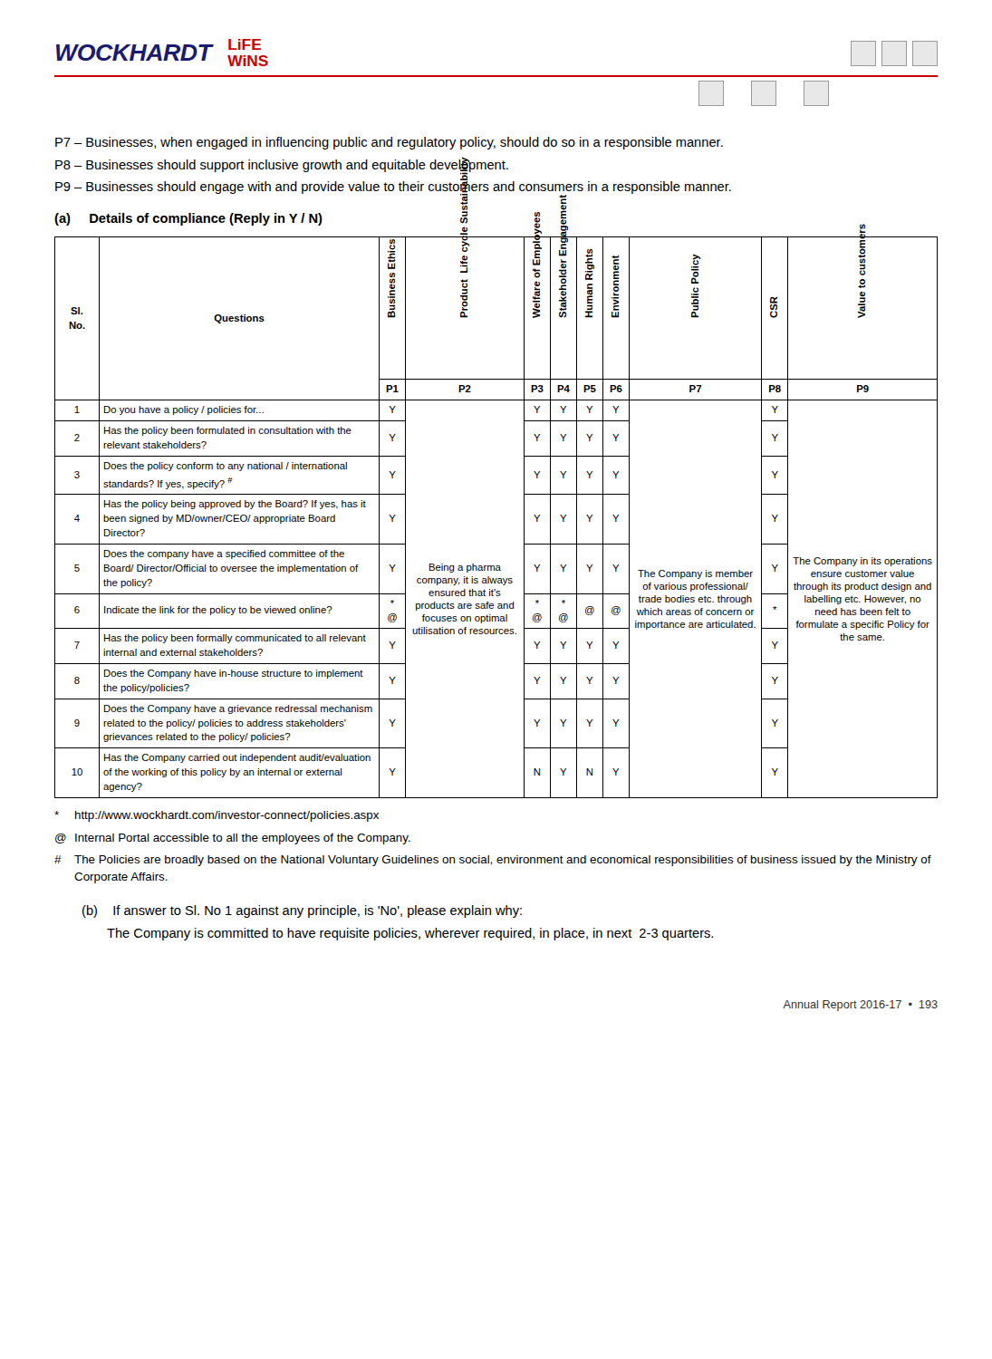WOCKHARDT
LiFE WiNS
P7 – Businesses, when engaged in influencing public and regulatory policy, should do so in a responsible manner.
P8 – Businesses should support inclusive growth and equitable development.
P9 – Businesses should engage with and provide value to their customers and consumers in a responsible manner.
(a) Details of compliance (Reply in Y / N)
| Sl. No. | Questions | Business Ethics | Product Life cycle Sustainability | Welfare of Employees | Stakeholder Engagement | Human Rights | Environment | Public Policy | CSR | Value to customers |
| --- | --- | --- | --- | --- | --- | --- | --- | --- | --- | --- |
| P1 | P2 | P3 | P4 | P5 | P6 | P7 | P8 | P9 |
| 1 | Do you have a policy / policies for... | Y | Being a pharma company, it is always ensured that it's products are safe and focuses on optimal utilisation of resources. | Y | Y | Y | Y | The Company is member of various professional/ trade bodies etc. through which areas of concern or importance are articulated. | Y | The Company in its operations ensure customer value through its product design and labelling etc. However, no need has been felt to formulate a specific Policy for the same. |
| 2 | Has the policy been formulated in consultation with the relevant stakeholders? | Y | Y | Y | Y | Y | Y |
| 3 | Does the policy conform to any national / international standards? If yes, specify? # | Y | Y | Y | Y | Y | Y |
| 4 | Has the policy being approved by the Board? If yes, has it been signed by MD/owner/CEO/ appropriate Board Director? | Y | Y | Y | Y | Y | Y |
| 5 | Does the company have a specified committee of the Board/ Director/Official to oversee the implementation of the policy? | Y | Y | Y | Y | Y | Y |
| 6 | Indicate the link for the policy to be viewed online? | * @ | * @ | * @ | @ | @ | * |
| 7 | Has the policy been formally communicated to all relevant internal and external stakeholders? | Y | Y | Y | Y | Y | Y |
| 8 | Does the Company have in-house structure to implement the policy/policies? | Y | Y | Y | Y | Y | Y |
| 9 | Does the Company have a grievance redressal mechanism related to the policy/ policies to address stakeholders' grievances related to the policy/ policies? | Y | Y | Y | Y | Y | Y |
| 10 | Has the Company carried out independent audit/evaluation of the working of this policy by an internal or external agency? | Y | N | Y | N | Y | Y |
*http://www.wockhardt.com/investor-connect/policies.aspx
@Internal Portal accessible to all the employees of the Company.
#The Policies are broadly based on the National Voluntary Guidelines on social, environment and economical responsibilities of business issued by the Ministry of Corporate Affairs.
(b) If answer to Sl. No 1 against any principle, is 'No', please explain why:
The Company is committed to have requisite policies, wherever required, in place, in next 2-3 quarters.
Annual Report 2016-17 • 193